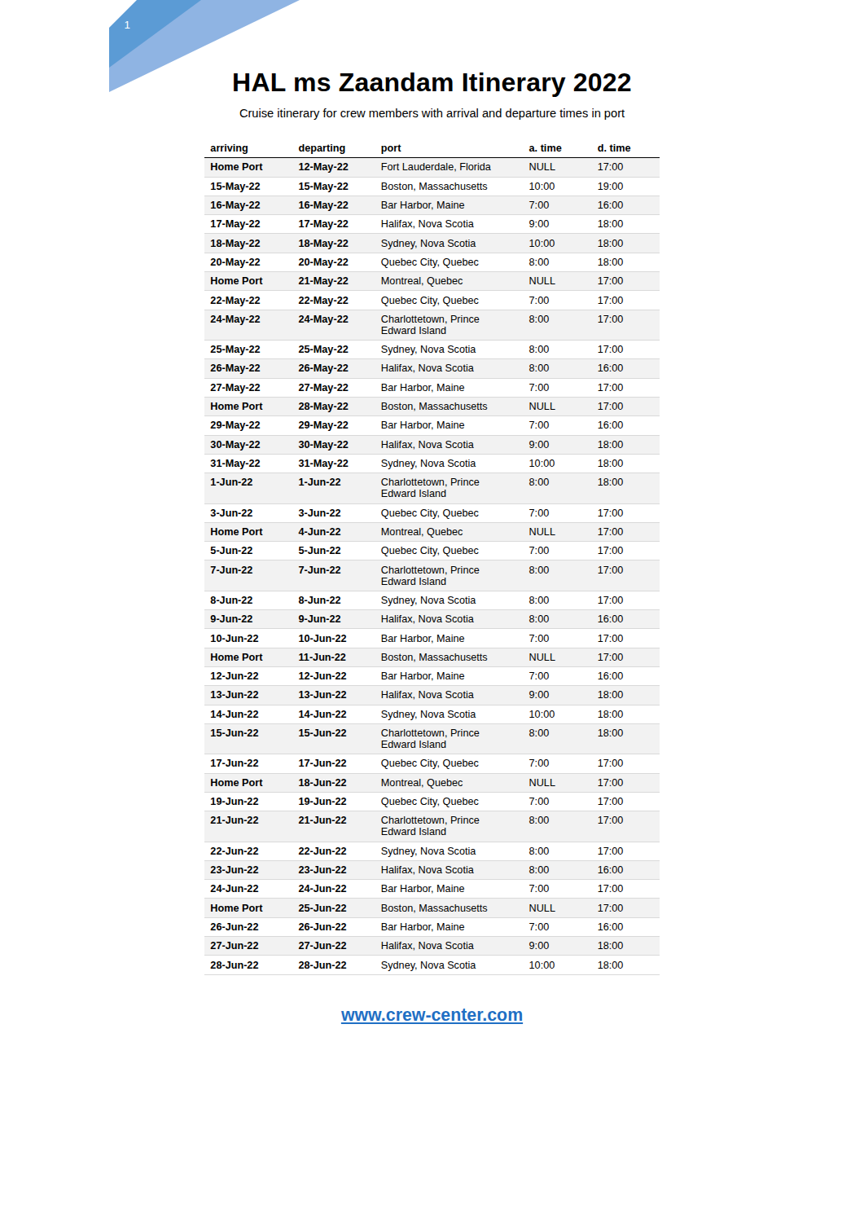1
HAL ms Zaandam Itinerary 2022
Cruise itinerary for crew members with arrival and departure times in port
| arriving | departing | port | a. time | d. time |
| --- | --- | --- | --- | --- |
| Home Port | 12-May-22 | Fort Lauderdale, Florida | NULL | 17:00 |
| 15-May-22 | 15-May-22 | Boston, Massachusetts | 10:00 | 19:00 |
| 16-May-22 | 16-May-22 | Bar Harbor, Maine | 7:00 | 16:00 |
| 17-May-22 | 17-May-22 | Halifax, Nova Scotia | 9:00 | 18:00 |
| 18-May-22 | 18-May-22 | Sydney, Nova Scotia | 10:00 | 18:00 |
| 20-May-22 | 20-May-22 | Quebec City, Quebec | 8:00 | 18:00 |
| Home Port | 21-May-22 | Montreal, Quebec | NULL | 17:00 |
| 22-May-22 | 22-May-22 | Quebec City, Quebec | 7:00 | 17:00 |
| 24-May-22 | 24-May-22 | Charlottetown, Prince Edward Island | 8:00 | 17:00 |
| 25-May-22 | 25-May-22 | Sydney, Nova Scotia | 8:00 | 17:00 |
| 26-May-22 | 26-May-22 | Halifax, Nova Scotia | 8:00 | 16:00 |
| 27-May-22 | 27-May-22 | Bar Harbor, Maine | 7:00 | 17:00 |
| Home Port | 28-May-22 | Boston, Massachusetts | NULL | 17:00 |
| 29-May-22 | 29-May-22 | Bar Harbor, Maine | 7:00 | 16:00 |
| 30-May-22 | 30-May-22 | Halifax, Nova Scotia | 9:00 | 18:00 |
| 31-May-22 | 31-May-22 | Sydney, Nova Scotia | 10:00 | 18:00 |
| 1-Jun-22 | 1-Jun-22 | Charlottetown, Prince Edward Island | 8:00 | 18:00 |
| 3-Jun-22 | 3-Jun-22 | Quebec City, Quebec | 7:00 | 17:00 |
| Home Port | 4-Jun-22 | Montreal, Quebec | NULL | 17:00 |
| 5-Jun-22 | 5-Jun-22 | Quebec City, Quebec | 7:00 | 17:00 |
| 7-Jun-22 | 7-Jun-22 | Charlottetown, Prince Edward Island | 8:00 | 17:00 |
| 8-Jun-22 | 8-Jun-22 | Sydney, Nova Scotia | 8:00 | 17:00 |
| 9-Jun-22 | 9-Jun-22 | Halifax, Nova Scotia | 8:00 | 16:00 |
| 10-Jun-22 | 10-Jun-22 | Bar Harbor, Maine | 7:00 | 17:00 |
| Home Port | 11-Jun-22 | Boston, Massachusetts | NULL | 17:00 |
| 12-Jun-22 | 12-Jun-22 | Bar Harbor, Maine | 7:00 | 16:00 |
| 13-Jun-22 | 13-Jun-22 | Halifax, Nova Scotia | 9:00 | 18:00 |
| 14-Jun-22 | 14-Jun-22 | Sydney, Nova Scotia | 10:00 | 18:00 |
| 15-Jun-22 | 15-Jun-22 | Charlottetown, Prince Edward Island | 8:00 | 18:00 |
| 17-Jun-22 | 17-Jun-22 | Quebec City, Quebec | 7:00 | 17:00 |
| Home Port | 18-Jun-22 | Montreal, Quebec | NULL | 17:00 |
| 19-Jun-22 | 19-Jun-22 | Quebec City, Quebec | 7:00 | 17:00 |
| 21-Jun-22 | 21-Jun-22 | Charlottetown, Prince Edward Island | 8:00 | 17:00 |
| 22-Jun-22 | 22-Jun-22 | Sydney, Nova Scotia | 8:00 | 17:00 |
| 23-Jun-22 | 23-Jun-22 | Halifax, Nova Scotia | 8:00 | 16:00 |
| 24-Jun-22 | 24-Jun-22 | Bar Harbor, Maine | 7:00 | 17:00 |
| Home Port | 25-Jun-22 | Boston, Massachusetts | NULL | 17:00 |
| 26-Jun-22 | 26-Jun-22 | Bar Harbor, Maine | 7:00 | 16:00 |
| 27-Jun-22 | 27-Jun-22 | Halifax, Nova Scotia | 9:00 | 18:00 |
| 28-Jun-22 | 28-Jun-22 | Sydney, Nova Scotia | 10:00 | 18:00 |
www.crew-center.com